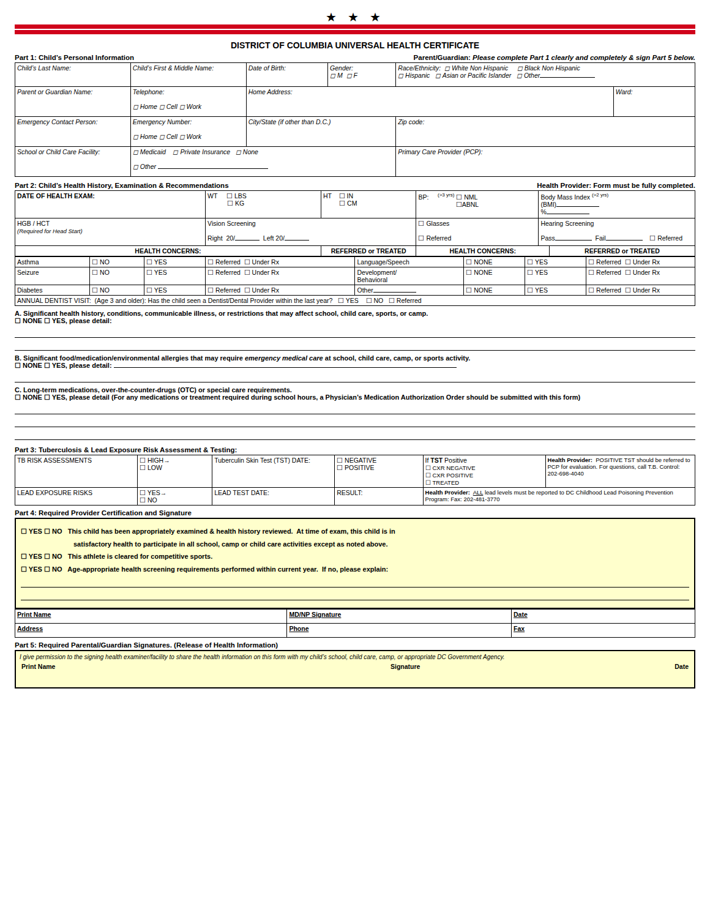★ ★ ★
DISTRICT OF COLUMBIA UNIVERSAL HEALTH CERTIFICATE
Part 1: Child’s Personal Information Parent/Guardian: Please complete Part 1 clearly and completely & sign Part 5 below.
| Child’s Last Name: | Child’s First & Middle Name: | Date of Birth: | Gender: ◻ M ◻ F | Race/Ethnicity: ◻ White Non Hispanic ◻ Black Non Hispanic ◻ Hispanic ◻ Asian or Pacific Islander ◻ Other |
| Parent or Guardian Name: | Telephone: ◻ Home ◻ Cell ◻ Work | Home Address: | Ward: |
| Emergency Contact Person: | Emergency Number: ◻ Home ◻ Cell ◻ Work | City/State (if other than D.C.) | Zip code: |
| School or Child Care Facility: | ◻ Medicaid ◻ Private Insurance ◻ None ◻ Other | Primary Care Provider (PCP): |
Part 2: Child’s Health History, Examination & Recommendations Health Provider: Form must be fully completed.
| DATE OF HEALTH EXAM: | WT ☐ LBS ☐ KG | HT ☐ IN ☐ CM | BP: (>3 yrs) ☐ NML ☐ ABNL | Body Mass Index (>2 yrs) (BMI) % |
| HGB / HCT (Required for Head Start) | Vision Screening Right 20/ Left 20/ | ☐ Glasses ☐ Referred | Hearing Screening Pass Fail ☐ Referred |
| HEALTH CONCERNS: | REFERRED or TREATED | HEALTH CONCERNS: | REFERRED or TREATED |
| Asthma | ☐ NO | ☐ YES | ☐ Referred ☐ Under Rx | Language/Speech | ☐ NONE | ☐ YES | ☐ Referred ☐ Under Rx |
| Seizure | ☐ NO | ☐ YES | ☐ Referred ☐ Under Rx | Development/ Behavioral | ☐ NONE | ☐ YES | ☐ Referred ☐ Under Rx |
| Diabetes | ☐ NO | ☐ YES | ☐ Referred ☐ Under Rx | Other | ☐ NONE | ☐ YES | ☐ Referred ☐ Under Rx |
| ANNUAL DENTIST VISIT: (Age 3 and older): Has the child seen a Dentist/Dental Provider within the last year? ☐ YES ☐ NO ☐ Referred |
A. Significant health history, conditions, communicable illness, or restrictions that may affect school, child care, sports, or camp.
☐ NONE ☐ YES, please detail:
B. Significant food/medication/environmental allergies that may require emergency medical care at school, child care, camp, or sports activity.
☐ NONE ☐ YES, please detail:
C. Long-term medications, over-the-counter-drugs (OTC) or special care requirements.
☐ NONE ☐ YES, please detail (For any medications or treatment required during school hours, a Physician’s Medication Authorization Order should be submitted with this form)
Part 3: Tuberculosis & Lead Exposure Risk Assessment & Testing:
| TB RISK ASSESSMENTS | ☐ HIGH → ☐ LOW | Tuberculin Skin Test (TST) DATE: | ☐ NEGATIVE ☐ POSITIVE | If TST Positive ☐ CXR NEGATIVE ☐ CXR POSITIVE ☐ TREATED | Health Provider: POSITIVE TST should be referred to PCP for evaluation. For questions, call T.B. Control: 202-698-4040 |
| LEAD EXPOSURE RISKS | ☐ YES → ☐ NO | LEAD TEST DATE: | RESULT: | Health Provider: ALL lead levels must be reported to DC Childhood Lead Poisoning Prevention Program: Fax: 202-481-3770 |
Part 4: Required Provider Certification and Signature
☐ YES ☐ NO This child has been appropriately examined & health history reviewed. At time of exam, this child is in
satisfactory health to participate in all school, camp or child care activities except as noted above.
☐ YES ☐ NO This athlete is cleared for competitive sports.
☐ YES ☐ NO Age-appropriate health screening requirements performed within current year. If no, please explain:
| Print Name | MD/NP Signature | Date |
| Address | Phone | Fax |
Part 5: Required Parental/Guardian Signatures. (Release of Health Information)
I give permission to the signing health examiner/facility to share the health information on this form with my child’s school, child care, camp, or appropriate DC Government Agency.
| Print Name | Signature | Date |